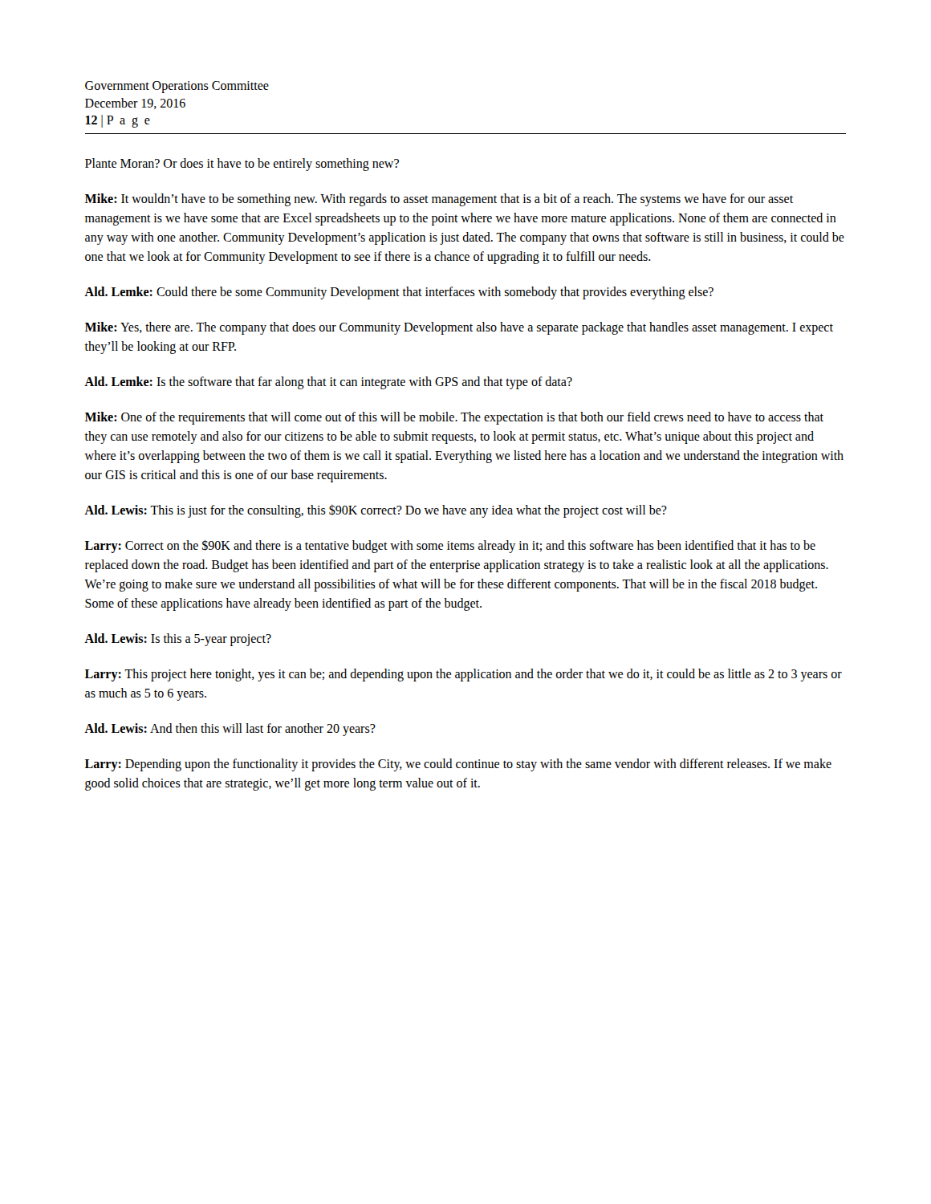Government Operations Committee
December 19, 2016
12 | P a g e
Plante Moran? Or does it have to be entirely something new?
Mike: It wouldn’t have to be something new. With regards to asset management that is a bit of a reach. The systems we have for our asset management is we have some that are Excel spreadsheets up to the point where we have more mature applications. None of them are connected in any way with one another. Community Development’s application is just dated. The company that owns that software is still in business, it could be one that we look at for Community Development to see if there is a chance of upgrading it to fulfill our needs.
Ald. Lemke: Could there be some Community Development that interfaces with somebody that provides everything else?
Mike: Yes, there are. The company that does our Community Development also have a separate package that handles asset management. I expect they’ll be looking at our RFP.
Ald. Lemke: Is the software that far along that it can integrate with GPS and that type of data?
Mike: One of the requirements that will come out of this will be mobile. The expectation is that both our field crews need to have to access that they can use remotely and also for our citizens to be able to submit requests, to look at permit status, etc. What’s unique about this project and where it’s overlapping between the two of them is we call it spatial. Everything we listed here has a location and we understand the integration with our GIS is critical and this is one of our base requirements.
Ald. Lewis: This is just for the consulting, this $90K correct? Do we have any idea what the project cost will be?
Larry: Correct on the $90K and there is a tentative budget with some items already in it; and this software has been identified that it has to be replaced down the road. Budget has been identified and part of the enterprise application strategy is to take a realistic look at all the applications. We’re going to make sure we understand all possibilities of what will be for these different components. That will be in the fiscal 2018 budget. Some of these applications have already been identified as part of the budget.
Ald. Lewis: Is this a 5-year project?
Larry: This project here tonight, yes it can be; and depending upon the application and the order that we do it, it could be as little as 2 to 3 years or as much as 5 to 6 years.
Ald. Lewis: And then this will last for another 20 years?
Larry: Depending upon the functionality it provides the City, we could continue to stay with the same vendor with different releases. If we make good solid choices that are strategic, we’ll get more long term value out of it.